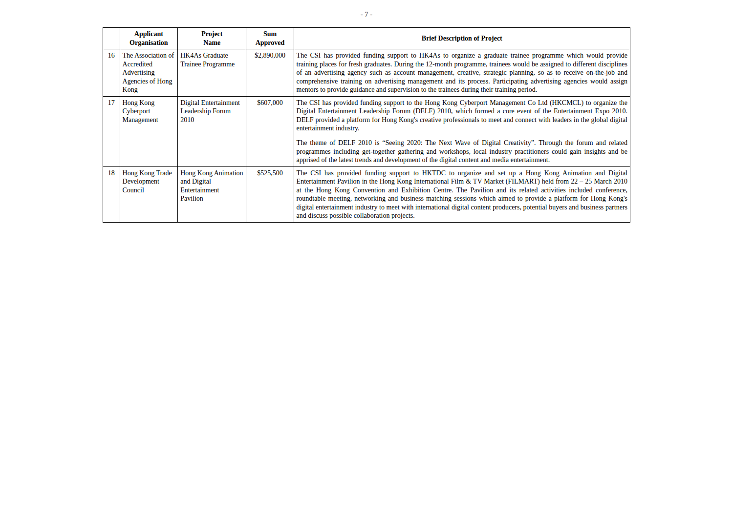- 7 -
| | Applicant Organisation | Project Name | Sum Approved | Brief Description of Project |
| --- | --- | --- | --- | --- |
| 16 | The Association of Accredited Advertising Agencies of Hong Kong | HK4As Graduate Trainee Programme | $2,890,000 | The CSI has provided funding support to HK4As to organize a graduate trainee programme which would provide training places for fresh graduates. During the 12-month programme, trainees would be assigned to different disciplines of an advertising agency such as account management, creative, strategic planning, so as to receive on-the-job and comprehensive training on advertising management and its process. Participating advertising agencies would assign mentors to provide guidance and supervision to the trainees during their training period. |
| 17 | Hong Kong Cyberport Management | Digital Entertainment Leadership Forum 2010 | $607,000 | The CSI has provided funding support to the Hong Kong Cyberport Management Co Ltd (HKCMCL) to organize the Digital Entertainment Leadership Forum (DELF) 2010, which formed a core event of the Entertainment Expo 2010. DELF provided a platform for Hong Kong's creative professionals to meet and connect with leaders in the global digital entertainment industry. The theme of DELF 2010 is “Seeing 2020: The Next Wave of Digital Creativity”. Through the forum and related programmes including get-together gathering and workshops, local industry practitioners could gain insights and be apprised of the latest trends and development of the digital content and media entertainment. |
| 18 | Hong Kong Trade Development Council | Hong Kong Animation and Digital Entertainment Pavilion | $525,500 | The CSI has provided funding support to HKTDC to organize and set up a Hong Kong Animation and Digital Entertainment Pavilion in the Hong Kong International Film & TV Market (FILMART) held from 22 – 25 March 2010 at the Hong Kong Convention and Exhibition Centre. The Pavilion and its related activities included conference, roundtable meeting, networking and business matching sessions which aimed to provide a platform for Hong Kong's digital entertainment industry to meet with international digital content producers, potential buyers and business partners and discuss possible collaboration projects. |